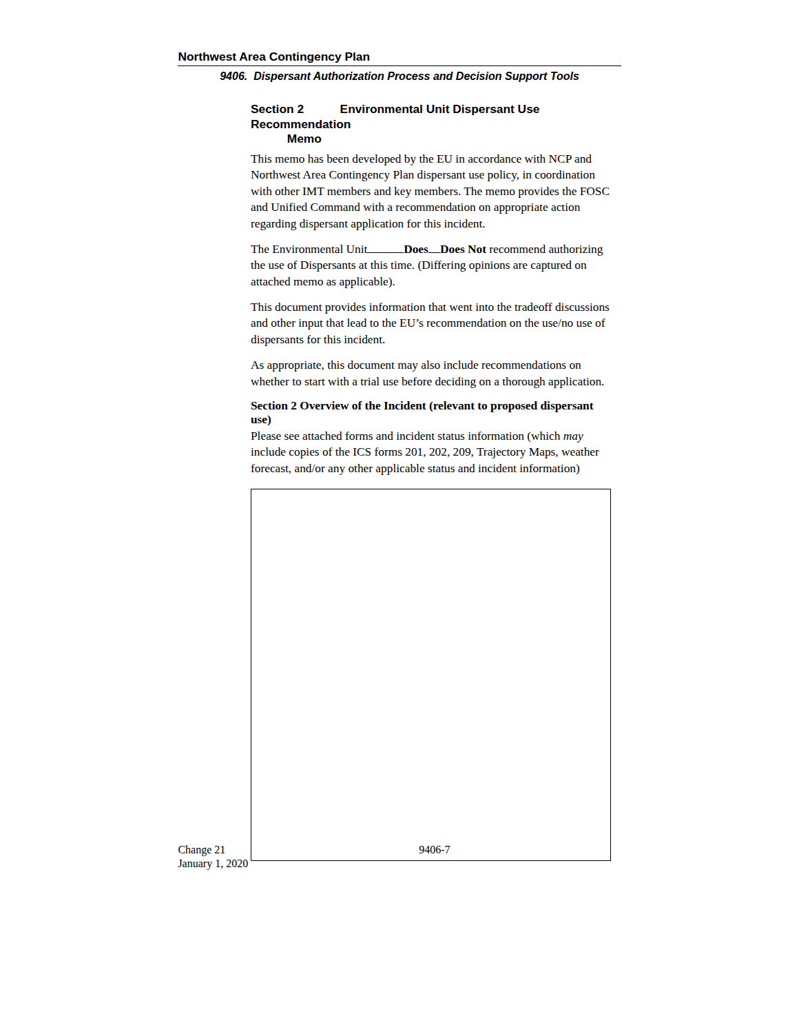Northwest Area Contingency Plan
9406. Dispersant Authorization Process and Decision Support Tools
Section 2 Environmental Unit Dispersant Use Recommendation
Memo
This memo has been developed by the EU in accordance with NCP and Northwest Area Contingency Plan dispersant use policy, in coordination with other IMT members and key members. The memo provides the FOSC and Unified Command with a recommendation on appropriate action regarding dispersant application for this incident.
The Environmental Unit Does Does Not recommend authorizing the use of Dispersants at this time. (Differing opinions are captured on attached memo as applicable).
This document provides information that went into the tradeoff discussions and other input that lead to the EU’s recommendation on the use/no use of dispersants for this incident.
As appropriate, this document may also include recommendations on whether to start with a trial use before deciding on a thorough application.
Section 2 Overview of the Incident (relevant to proposed dispersant use)
Please see attached forms and incident status information (which may include copies of the ICS forms 201, 202, 209, Trajectory Maps, weather forecast, and/or any other applicable status and incident information)
Change 21
January 1, 2020
9406-7